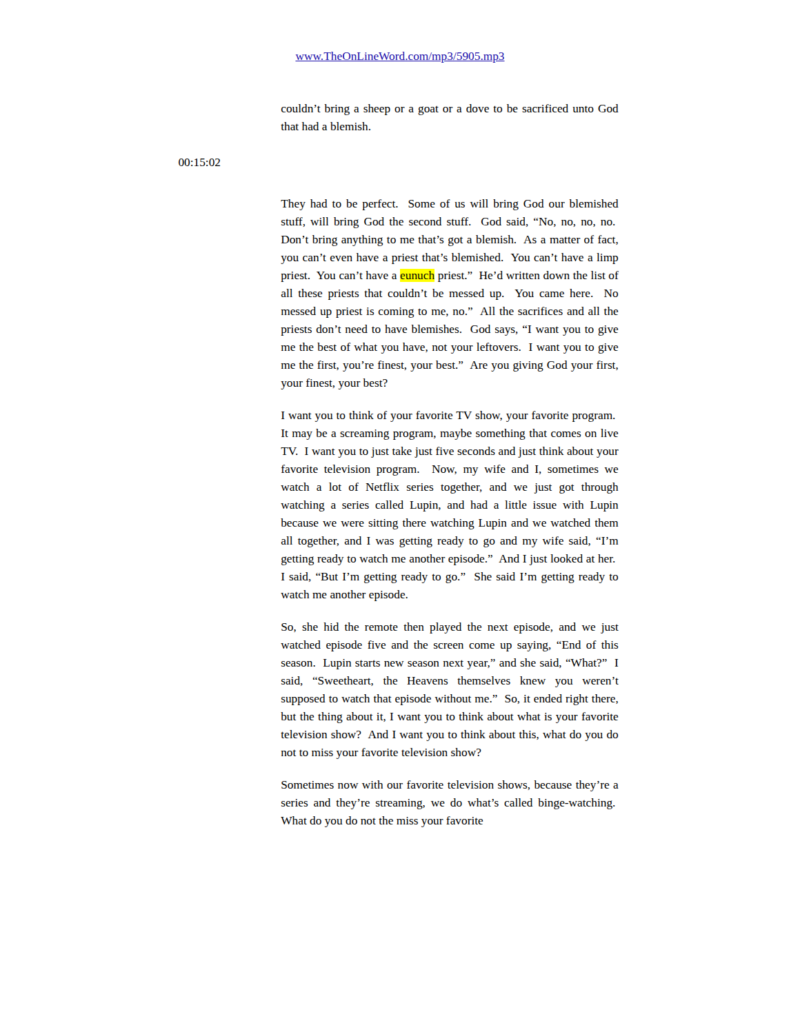www.TheOnLineWord.com/mp3/5905.mp3
couldn’t bring a sheep or a goat or a dove to be sacrificed unto God that had a blemish.
00:15:02
They had to be perfect. Some of us will bring God our blemished stuff, will bring God the second stuff. God said, “No, no, no, no. Don’t bring anything to me that’s got a blemish. As a matter of fact, you can’t even have a priest that’s blemished. You can’t have a limp priest. You can’t have a eunuch priest.” He’d written down the list of all these priests that couldn’t be messed up. You came here. No messed up priest is coming to me, no.” All the sacrifices and all the priests don’t need to have blemishes. God says, “I want you to give me the best of what you have, not your leftovers. I want you to give me the first, you’re finest, your best.” Are you giving God your first, your finest, your best?
I want you to think of your favorite TV show, your favorite program. It may be a screaming program, maybe something that comes on live TV. I want you to just take just five seconds and just think about your favorite television program. Now, my wife and I, sometimes we watch a lot of Netflix series together, and we just got through watching a series called Lupin, and had a little issue with Lupin because we were sitting there watching Lupin and we watched them all together, and I was getting ready to go and my wife said, “I’m getting ready to watch me another episode.” And I just looked at her. I said, “But I’m getting ready to go.” She said I’m getting ready to watch me another episode.
So, she hid the remote then played the next episode, and we just watched episode five and the screen come up saying, “End of this season. Lupin starts new season next year,” and she said, “What?” I said, “Sweetheart, the Heavens themselves knew you weren’t supposed to watch that episode without me.” So, it ended right there, but the thing about it, I want you to think about what is your favorite television show? And I want you to think about this, what do you do not to miss your favorite television show?
Sometimes now with our favorite television shows, because they’re a series and they’re streaming, we do what’s called binge-watching. What do you do not the miss your favorite